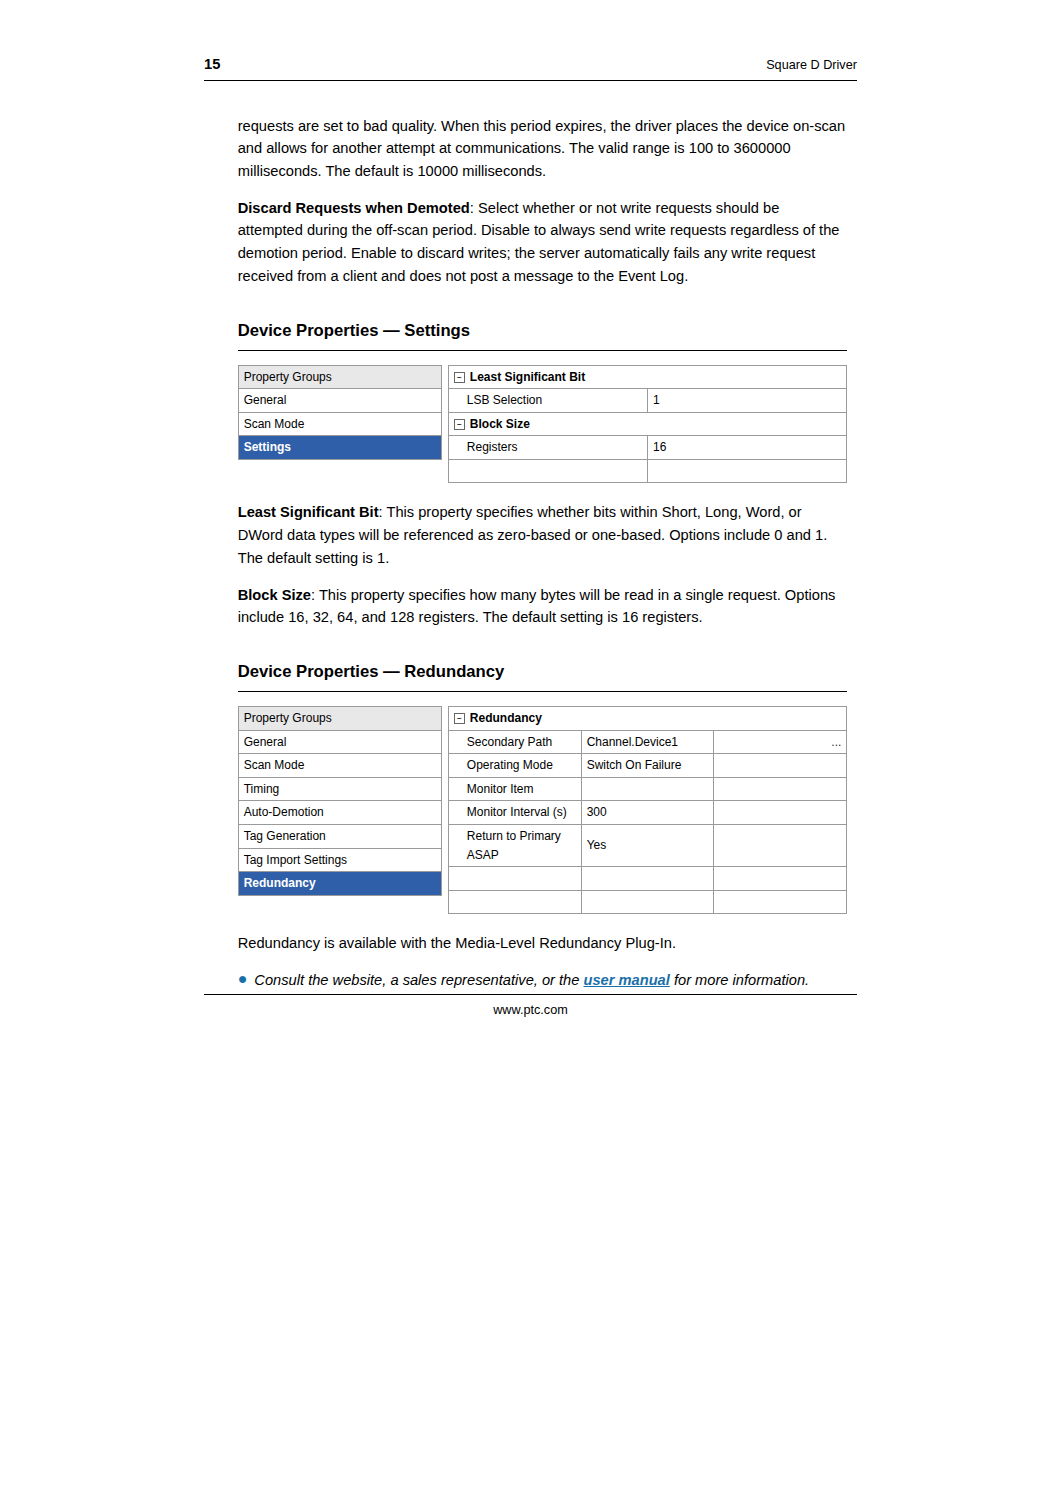15
Square D Driver
requests are set to bad quality. When this period expires, the driver places the device on-scan and allows for another attempt at communications. The valid range is 100 to 3600000 milliseconds. The default is 10000 milliseconds.
Discard Requests when Demoted: Select whether or not write requests should be attempted during the off-scan period. Disable to always send write requests regardless of the demotion period. Enable to discard writes; the server automatically fails any write request received from a client and does not post a message to the Event Log.
Device Properties — Settings
| Property Groups |
| General |
| Scan Mode |
| Settings |
| – Least Significant Bit |
| LSB Selection | 1 |
| – Block Size |
| Registers | 16 |
Least Significant Bit: This property specifies whether bits within Short, Long, Word, or DWord data types will be referenced as zero-based or one-based. Options include 0 and 1. The default setting is 1.
Block Size: This property specifies how many bytes will be read in a single request. Options include 16, 32, 64, and 128 registers. The default setting is 16 registers.
Device Properties — Redundancy
| Property Groups |
| General |
| Scan Mode |
| Timing |
| Auto-Demotion |
| Tag Generation |
| Tag Import Settings |
| Redundancy |
| – Redundancy |
| Secondary Path | Channel.Device1 | ... |
| Operating Mode | Switch On Failure | |
| Monitor Item | | |
| Monitor Interval (s) | 300 | |
| Return to Primary ASAP | Yes | |
Redundancy is available with the Media-Level Redundancy Plug-In.
● Consult the website, a sales representative, or the user manual for more information.
www.ptc.com